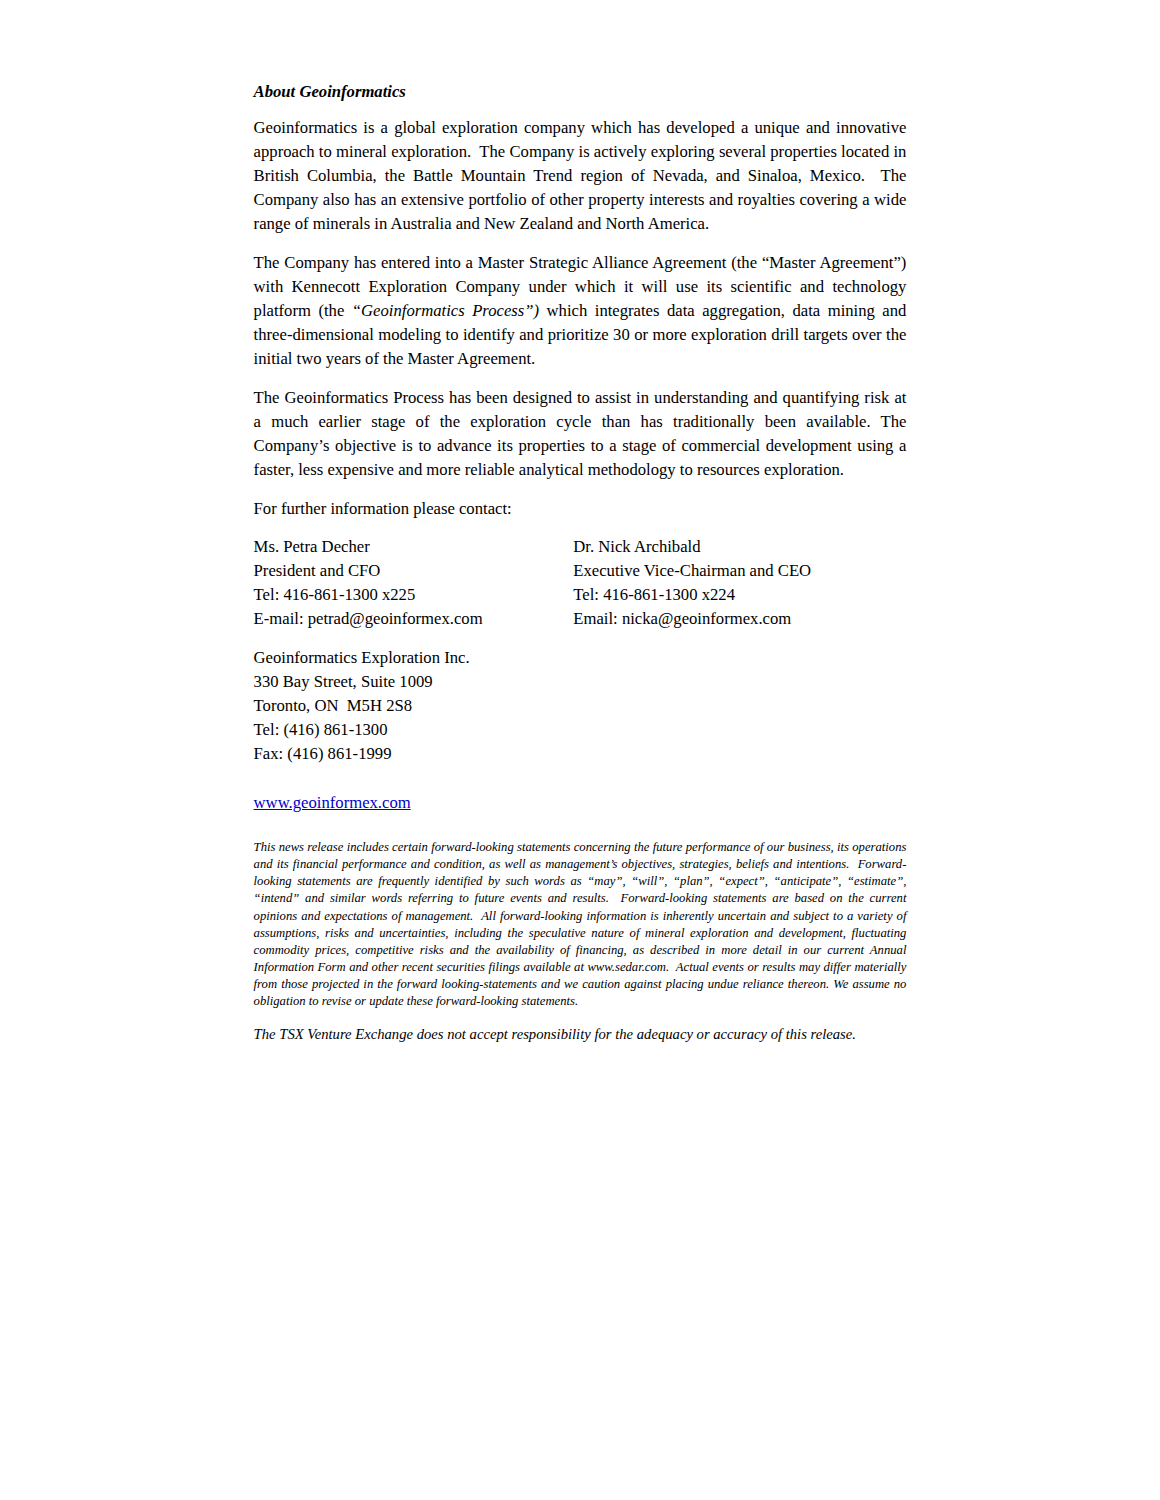About Geoinformatics
Geoinformatics is a global exploration company which has developed a unique and innovative approach to mineral exploration. The Company is actively exploring several properties located in British Columbia, the Battle Mountain Trend region of Nevada, and Sinaloa, Mexico. The Company also has an extensive portfolio of other property interests and royalties covering a wide range of minerals in Australia and New Zealand and North America.
The Company has entered into a Master Strategic Alliance Agreement (the “Master Agreement”) with Kennecott Exploration Company under which it will use its scientific and technology platform (the “Geoinformatics Process”) which integrates data aggregation, data mining and three-dimensional modeling to identify and prioritize 30 or more exploration drill targets over the initial two years of the Master Agreement.
The Geoinformatics Process has been designed to assist in understanding and quantifying risk at a much earlier stage of the exploration cycle than has traditionally been available. The Company’s objective is to advance its properties to a stage of commercial development using a faster, less expensive and more reliable analytical methodology to resources exploration.
For further information please contact:
| Ms. Petra Decher President and CFO Tel: 416-861-1300 x225 E-mail: petrad@geoinformex.com | Dr. Nick Archibald Executive Vice-Chairman and CEO Tel: 416-861-1300 x224 Email: nicka@geoinformex.com |
Geoinformatics Exploration Inc.
330 Bay Street, Suite 1009
Toronto, ON M5H 2S8
Tel: (416) 861-1300
Fax: (416) 861-1999
www.geoinformex.com
This news release includes certain forward-looking statements concerning the future performance of our business, its operations and its financial performance and condition, as well as management’s objectives, strategies, beliefs and intentions. Forward-looking statements are frequently identified by such words as “may”, “will”, “plan”, “expect”, “anticipate”, “estimate”, “intend” and similar words referring to future events and results. Forward-looking statements are based on the current opinions and expectations of management. All forward-looking information is inherently uncertain and subject to a variety of assumptions, risks and uncertainties, including the speculative nature of mineral exploration and development, fluctuating commodity prices, competitive risks and the availability of financing, as described in more detail in our current Annual Information Form and other recent securities filings available at www.sedar.com. Actual events or results may differ materially from those projected in the forward looking-statements and we caution against placing undue reliance thereon. We assume no obligation to revise or update these forward-looking statements.
The TSX Venture Exchange does not accept responsibility for the adequacy or accuracy of this release.